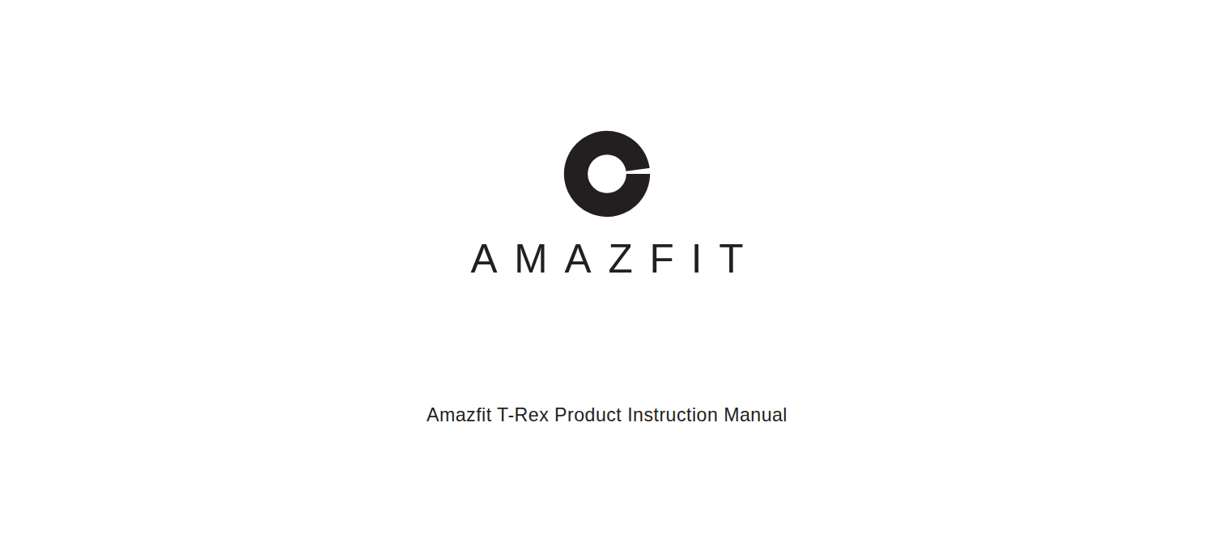Amazfit
Amazfit T-Rex Product Instruction Manual